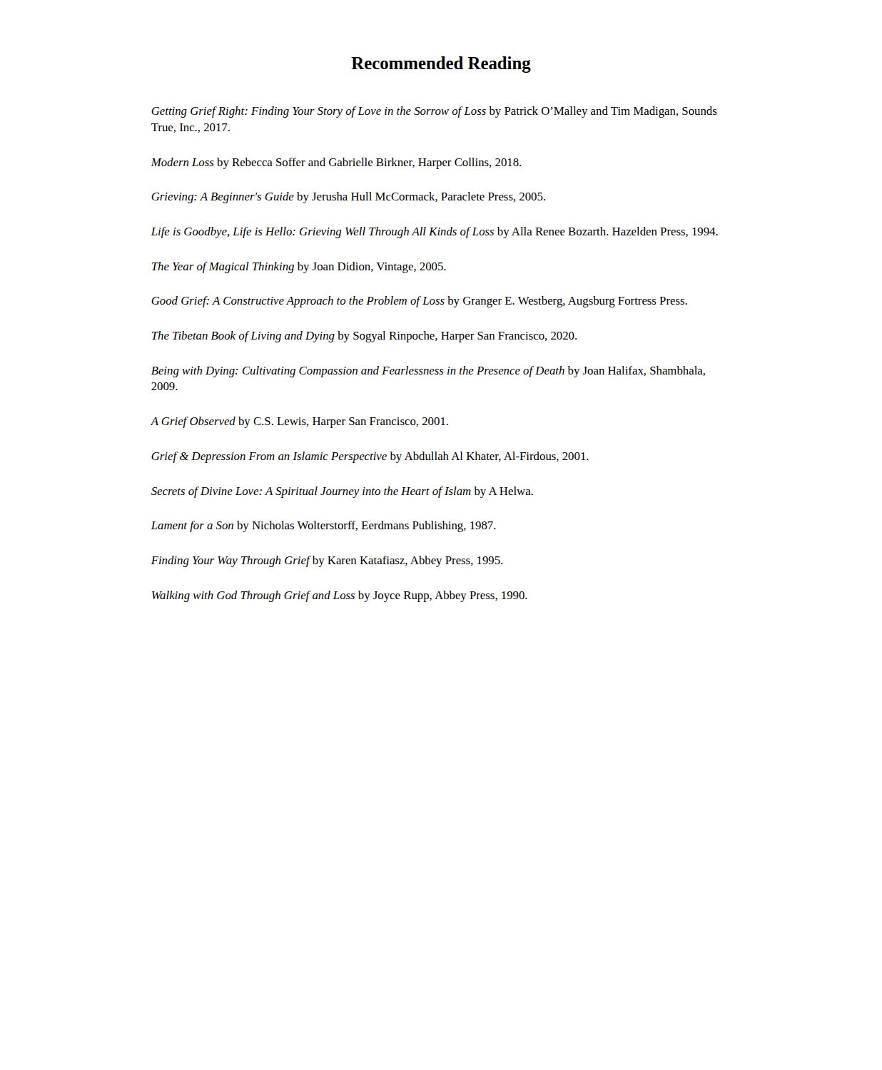Recommended Reading
Getting Grief Right: Finding Your Story of Love in the Sorrow of Loss by Patrick O’Malley and Tim Madigan, Sounds True, Inc., 2017.
Modern Loss by Rebecca Soffer and Gabrielle Birkner, Harper Collins, 2018.
Grieving: A Beginner's Guide by Jerusha Hull McCormack, Paraclete Press, 2005.
Life is Goodbye, Life is Hello: Grieving Well Through All Kinds of Loss by Alla Renee Bozarth. Hazelden Press, 1994.
The Year of Magical Thinking by Joan Didion, Vintage, 2005.
Good Grief: A Constructive Approach to the Problem of Loss by Granger E. Westberg, Augsburg Fortress Press.
The Tibetan Book of Living and Dying by Sogyal Rinpoche, Harper San Francisco, 2020.
Being with Dying: Cultivating Compassion and Fearlessness in the Presence of Death by Joan Halifax, Shambhala, 2009.
A Grief Observed by C.S. Lewis, Harper San Francisco, 2001.
Grief & Depression From an Islamic Perspective by Abdullah Al Khater, Al-Firdous, 2001.
Secrets of Divine Love: A Spiritual Journey into the Heart of Islam by A Helwa.
Lament for a Son by Nicholas Wolterstorff, Eerdmans Publishing, 1987.
Finding Your Way Through Grief by Karen Katafiasz, Abbey Press, 1995.
Walking with God Through Grief and Loss by Joyce Rupp, Abbey Press, 1990.